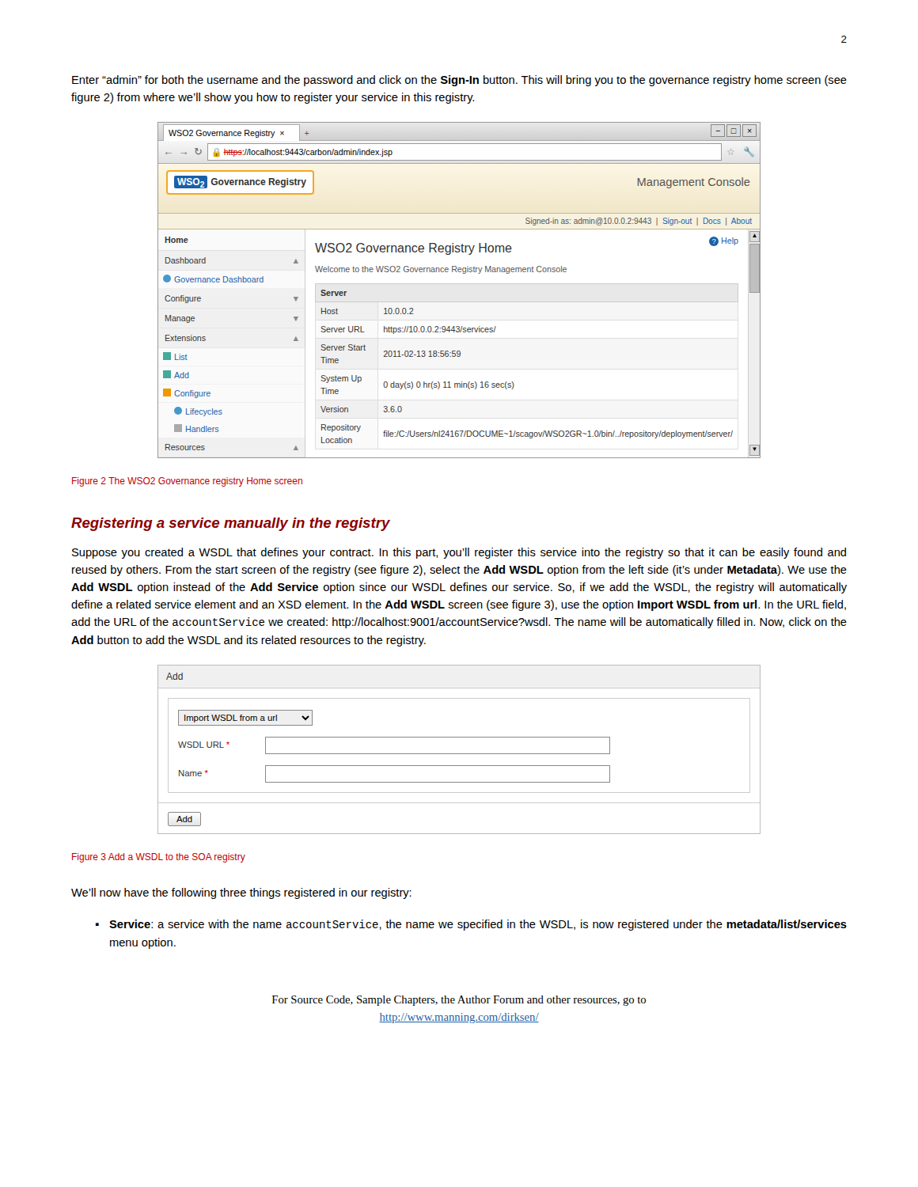2
Enter “admin” for both the username and the password and click on the Sign-In button. This will bring you to the governance registry home screen (see figure 2) from where we’ll show you how to register your service in this registry.
WSO2 Governance Registry ×+ −□×
← → ↻ 🔒 https://localhost:9443/carbon/admin/index.jsp ☆ 🔧
WSO2 Governance Registry Management Console
Signed-in as: admin@10.0.0.2:9443 | Sign-out | Docs | About
Home
Dashboard ▲
Governance Dashboard
Configure ▼
Manage ▼
Extensions ▲
List
Add
Configure
Lifecycles
Handlers
Resources ▲
?Help
WSO2 Governance Registry Home
Welcome to the WSO2 Governance Registry Management Console
| Server |
| --- |
| Host | 10.0.0.2 |
| Server URL | https://10.0.0.2:9443/services/ |
| Server Start Time | 2011-02-13 18:56:59 |
| System Up Time | 0 day(s) 0 hr(s) 11 min(s) 16 sec(s) |
| Version | 3.6.0 |
| Repository Location | file:/C:/Users/nl24167/DOCUME~1/scagov/WSO2GR~1.0/bin/../repository/deployment/server/ |
▲
▼
Figure 2 The WSO2 Governance registry Home screen
Registering a service manually in the registry
Suppose you created a WSDL that defines your contract. In this part, you’ll register this service into the registry so that it can be easily found and reused by others. From the start screen of the registry (see figure 2), select the Add WSDL option from the left side (it’s under Metadata). We use the Add WSDL option instead of the Add Service option since our WSDL defines our service. So, if we add the WSDL, the registry will automatically define a related service element and an XSD element. In the Add WSDL screen (see figure 3), use the option Import WSDL from url. In the URL field, add the URL of the accountService we created: http://localhost:9001/accountService?wsdl. The name will be automatically filled in. Now, click on the Add button to add the WSDL and its related resources to the registry.
Add
Import WSDL from a url
WSDL URL *
Name *
Add
Figure 3 Add a WSDL to the SOA registry
We’ll now have the following three things registered in our registry:
Service: a service with the name accountService, the name we specified in the WSDL, is now registered under the metadata/list/services menu option.
For Source Code, Sample Chapters, the Author Forum and other resources, go to
http://www.manning.com/dirksen/